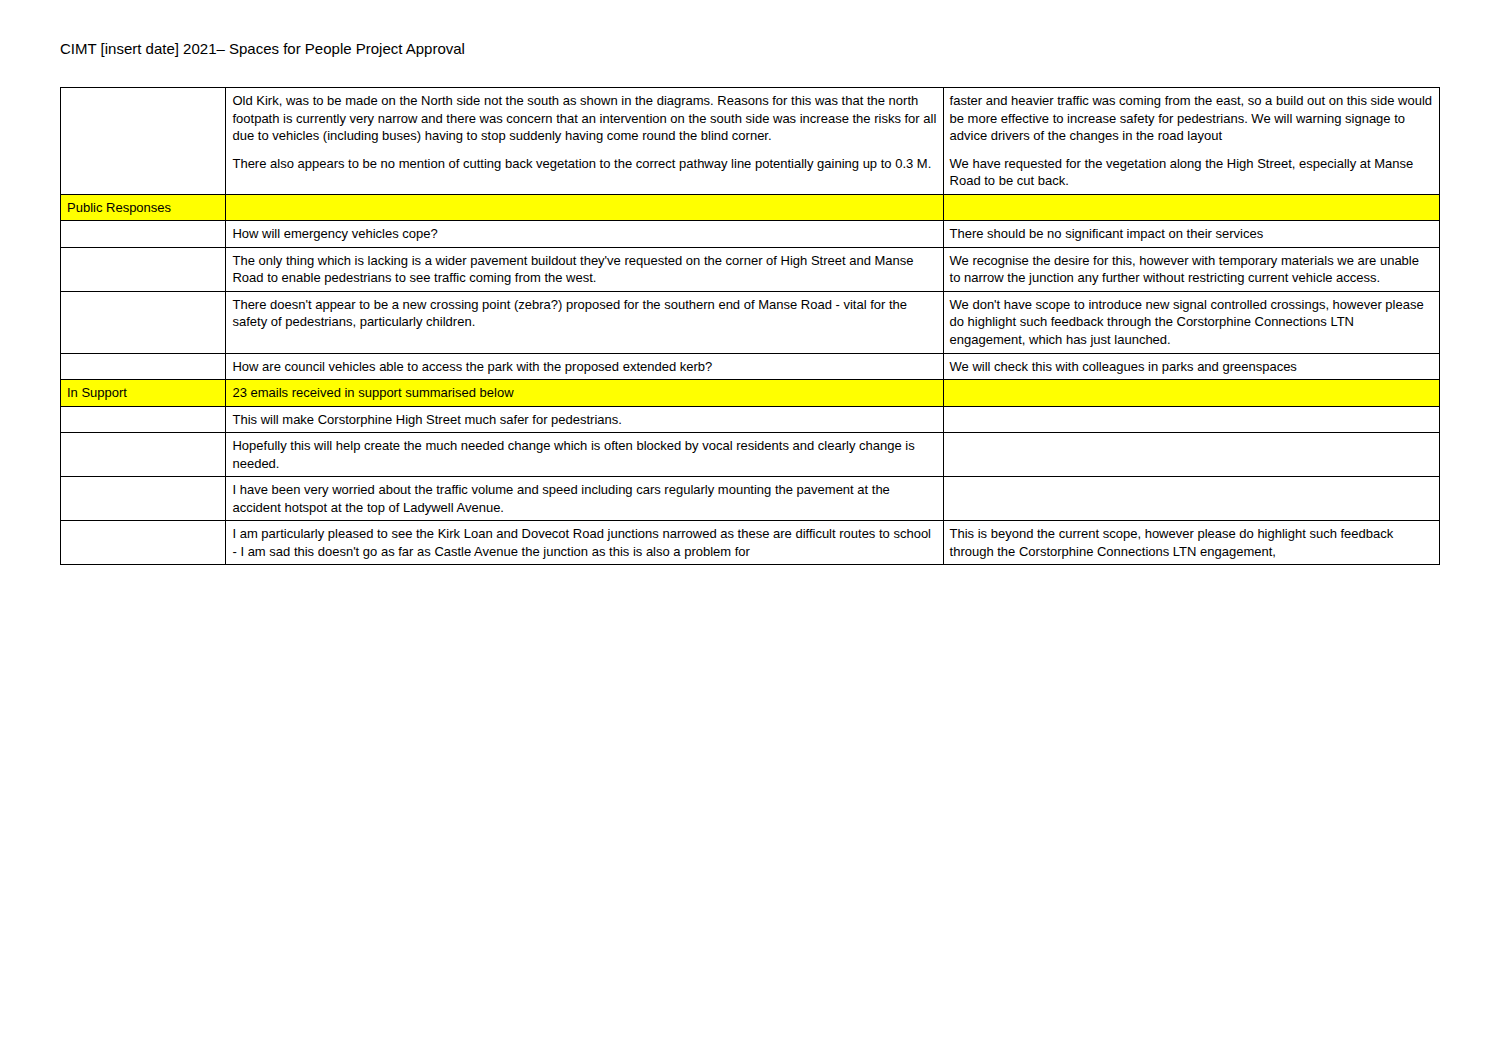CIMT [insert date] 2021– Spaces for People Project Approval
| | Old Kirk, was to be made on the North side not the south as shown in the diagrams. Reasons for this was that the north footpath is currently very narrow and there was concern that an intervention on the south side was increase the risks for all due to vehicles (including buses) having to stop suddenly having come round the blind corner. There also appears to be no mention of cutting back vegetation to the correct pathway line potentially gaining up to 0.3 M. | faster and heavier traffic was coming from the east, so a build out on this side would be more effective to increase safety for pedestrians. We will warning signage to advice drivers of the changes in the road layout We have requested for the vegetation along the High Street, especially at Manse Road to be cut back. |
| Public Responses | | |
| | How will emergency vehicles cope? | There should be no significant impact on their services |
| | The only thing which is lacking is a wider pavement buildout they've requested on the corner of High Street and Manse Road to enable pedestrians to see traffic coming from the west. | We recognise the desire for this, however with temporary materials we are unable to narrow the junction any further without restricting current vehicle access. |
| | There doesn't appear to be a new crossing point (zebra?) proposed for the southern end of Manse Road - vital for the safety of pedestrians, particularly children. | We don't have scope to introduce new signal controlled crossings, however please do highlight such feedback through the Corstorphine Connections LTN engagement, which has just launched. |
| | How are council vehicles able to access the park with the proposed extended kerb? | We will check this with colleagues in parks and greenspaces |
| In Support | 23 emails received in support summarised below | |
| | This will make Corstorphine High Street much safer for pedestrians. | |
| | Hopefully this will help create the much needed change which is often blocked by vocal residents and clearly change is needed. | |
| | I have been very worried about the traffic volume and speed including cars regularly mounting the pavement at the accident hotspot at the top of Ladywell Avenue. | |
| | I am particularly pleased to see the Kirk Loan and Dovecot Road junctions narrowed as these are difficult routes to school - I am sad this doesn't go as far as Castle Avenue the junction as this is also a problem for | This is beyond the current scope, however please do highlight such feedback through the Corstorphine Connections LTN engagement, |